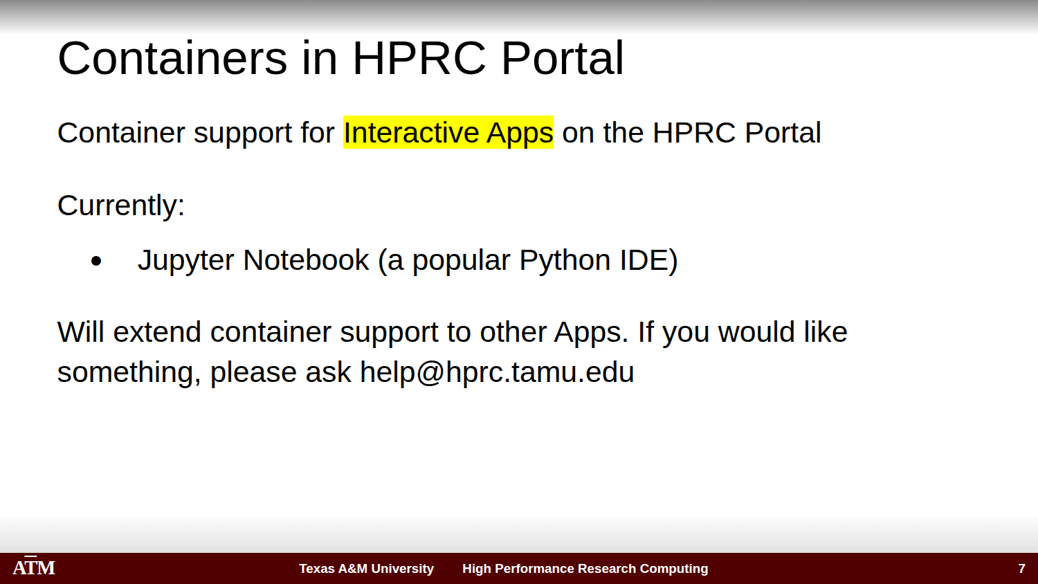Containers in HPRC Portal
Container support for Interactive Apps on the HPRC Portal
Currently:
Jupyter Notebook (a popular Python IDE)
Will extend container support to other Apps. If you would like something, please ask help@hprc.tamu.edu
ATM
Texas A&M University High Performance Research Computing
7